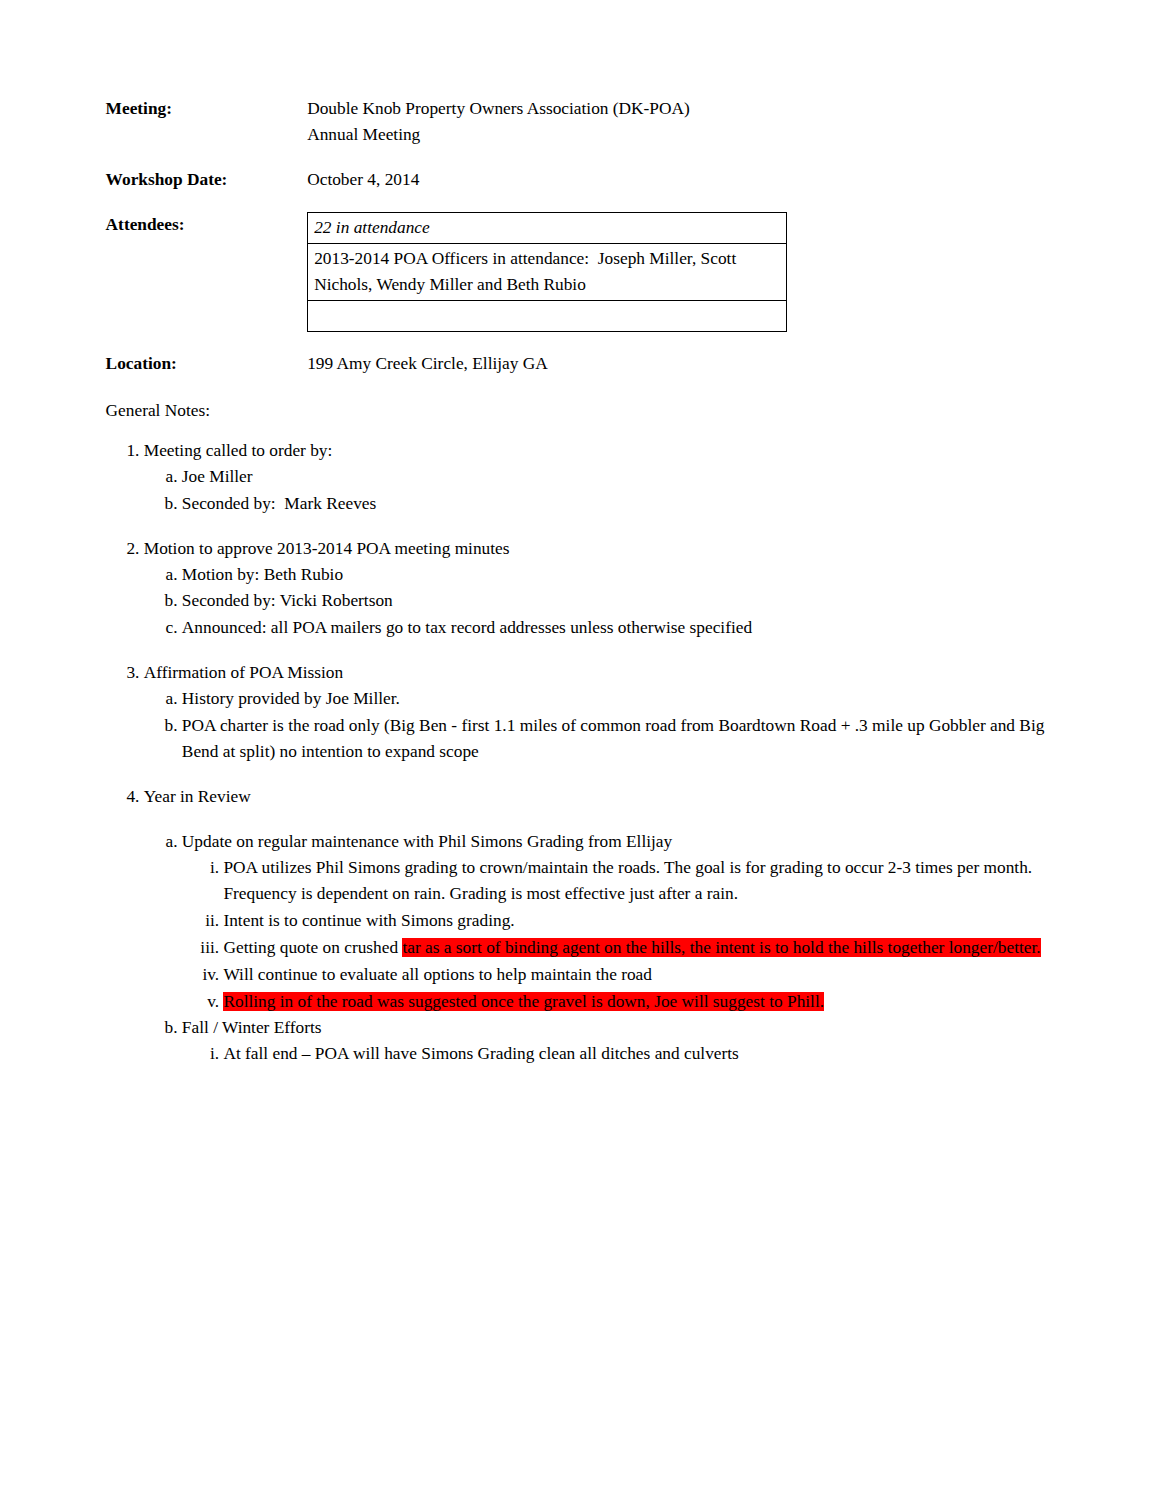Meeting:
Double Knob Property Owners Association (DK-POA)
Annual Meeting
Workshop Date:
October 4, 2014
Attendees:
| 22 in attendance |
| 2013-2014 POA Officers in attendance: Joseph Miller, Scott Nichols, Wendy Miller and Beth Rubio |
Location:
199 Amy Creek Circle, Ellijay GA
General Notes:
Meeting called to order by:
Joe Miller
Seconded by: Mark Reeves
Motion to approve 2013-2014 POA meeting minutes
Motion by: Beth Rubio
Seconded by: Vicki Robertson
Announced: all POA mailers go to tax record addresses unless otherwise specified
Affirmation of POA Mission
History provided by Joe Miller.
POA charter is the road only (Big Ben - first 1.1 miles of common road from Boardtown Road + .3 mile up Gobbler and Big Bend at split) no intention to expand scope
Year in Review
Update on regular maintenance with Phil Simons Grading from Ellijay
POA utilizes Phil Simons grading to crown/maintain the roads. The goal is for grading to occur 2-3 times per month. Frequency is dependent on rain. Grading is most effective just after a rain.
Intent is to continue with Simons grading.
Getting quote on crushed tar as a sort of binding agent on the hills, the intent is to hold the hills together longer/better.
Will continue to evaluate all options to help maintain the road
Rolling in of the road was suggested once the gravel is down, Joe will suggest to Phill.
Fall / Winter Efforts
At fall end – POA will have Simons Grading clean all ditches and culverts